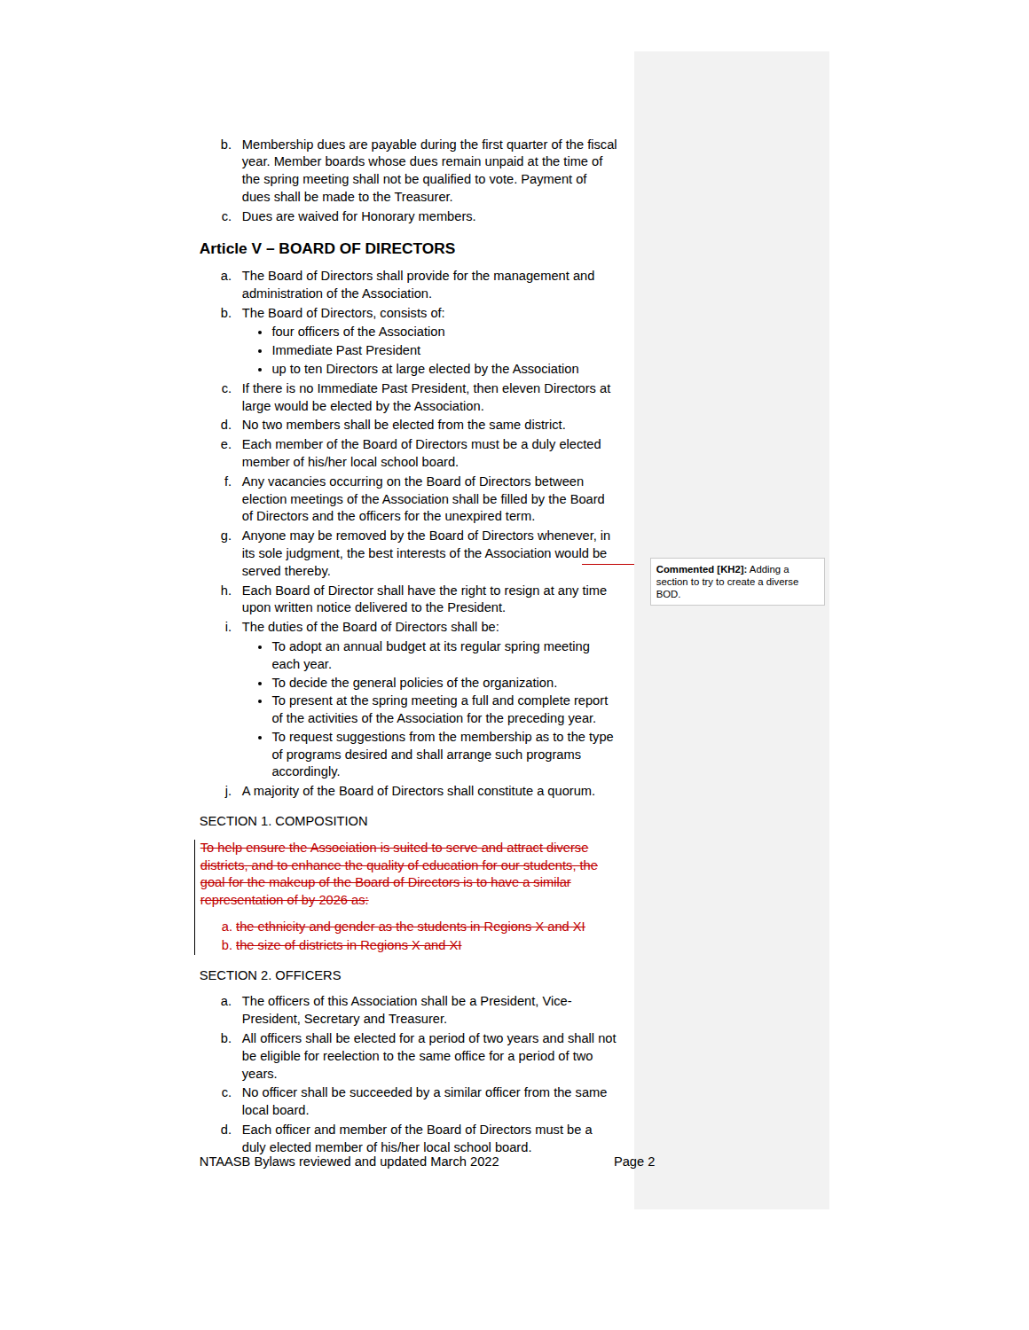Membership dues are payable during the first quarter of the fiscal year. Member boards whose dues remain unpaid at the time of the spring meeting shall not be qualified to vote. Payment of dues shall be made to the Treasurer.
Dues are waived for Honorary members.
Article V – BOARD OF DIRECTORS
The Board of Directors shall provide for the management and administration of the Association.
The Board of Directors, consists of:
four officers of the Association
Immediate Past President
up to ten Directors at large elected by the Association
If there is no Immediate Past President, then eleven Directors at large would be elected by the Association.
No two members shall be elected from the same district.
Each member of the Board of Directors must be a duly elected member of his/her local school board.
Any vacancies occurring on the Board of Directors between election meetings of the Association shall be filled by the Board of Directors and the officers for the unexpired term.
Anyone may be removed by the Board of Directors whenever, in its sole judgment, the best interests of the Association would be served thereby.
Each Board of Director shall have the right to resign at any time upon written notice delivered to the President.
The duties of the Board of Directors shall be:
To adopt an annual budget at its regular spring meeting each year.
To decide the general policies of the organization.
To present at the spring meeting a full and complete report of the activities of the Association for the preceding year.
To request suggestions from the membership as to the type of programs desired and shall arrange such programs accordingly.
A majority of the Board of Directors shall constitute a quorum.
SECTION 1. COMPOSITION
To help ensure the Association is suited to serve and attract diverse districts, and to enhance the quality of education for our students, the goal for the makeup of the Board of Directors is to have a similar representation of by 2026 as:
the ethnicity and gender as the students in Regions X and XI
the size of districts in Regions X and XI
SECTION 2. OFFICERS
The officers of this Association shall be a President, Vice-President, Secretary and Treasurer.
All officers shall be elected for a period of two years and shall not be eligible for reelection to the same office for a period of two years.
No officer shall be succeeded by a similar officer from the same local board.
Each officer and member of the Board of Directors must be a duly elected member of his/her local school board.
Commented [KH2]: Adding a section to try to create a diverse BOD.
NTAASB Bylaws reviewed and updated March 2022 Page 2